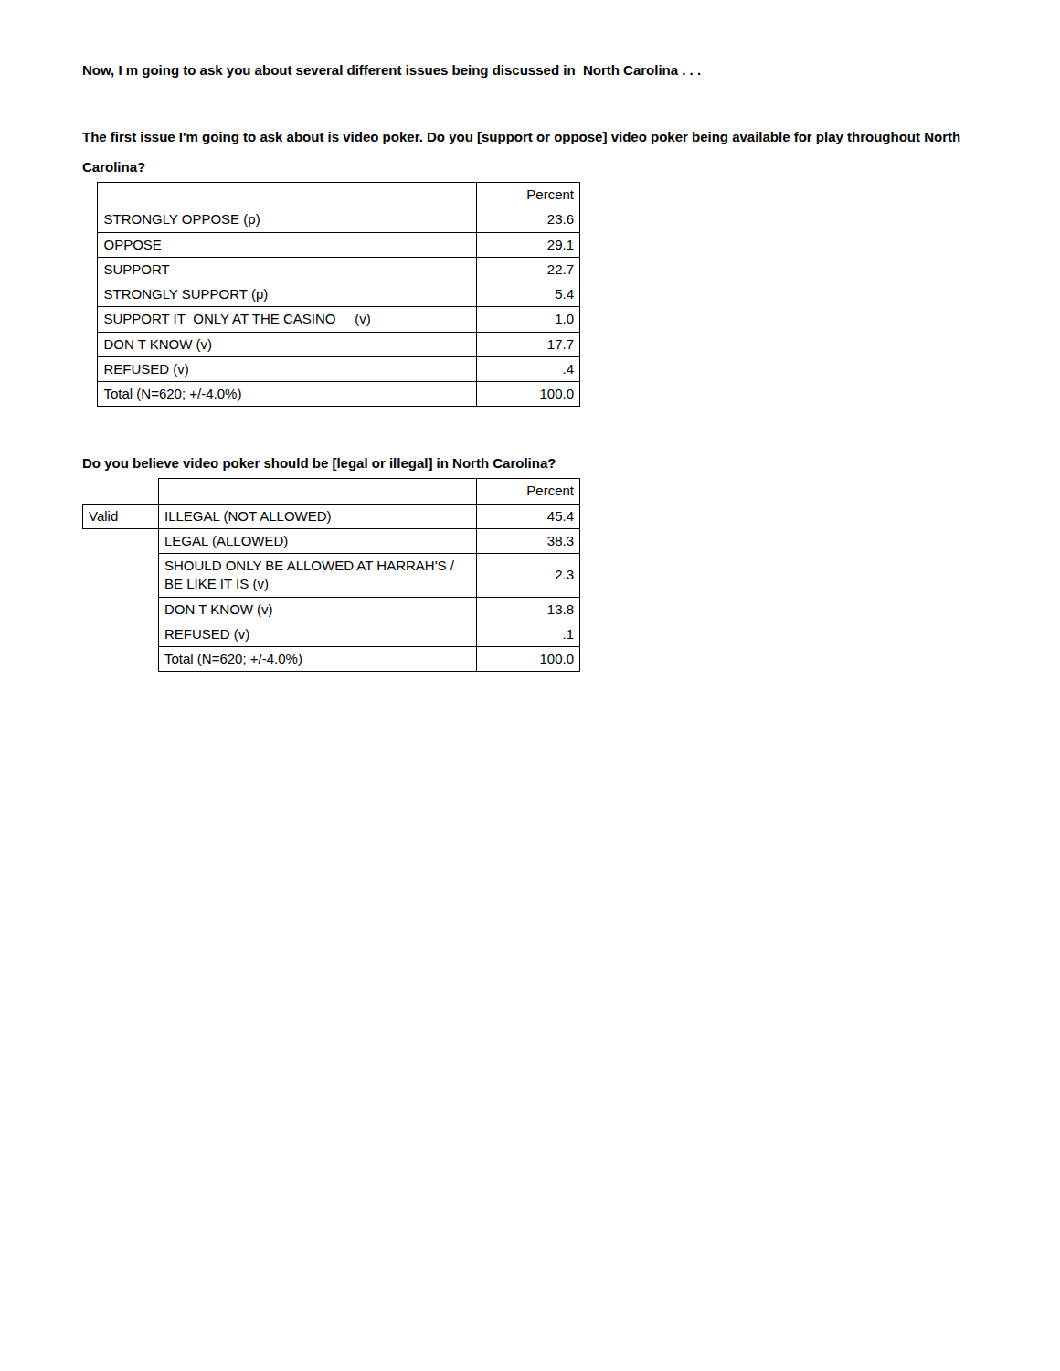Now, I m going to ask you about several different issues being discussed in North Carolina . . .
The first issue I'm going to ask about is video poker. Do you [support or oppose] video poker being available for play throughout North Carolina?
| | | Percent |
| --- | --- | --- |
| | STRONGLY OPPOSE (p) | 23.6 |
| | OPPOSE | 29.1 |
| | SUPPORT | 22.7 |
| | STRONGLY SUPPORT (p) | 5.4 |
| | SUPPORT IT ONLY AT THE CASINO (v) | 1.0 |
| | DON T KNOW (v) | 17.7 |
| | REFUSED (v) | .4 |
| | Total (N=620; +/-4.0%) | 100.0 |
Do you believe video poker should be [legal or illegal] in North Carolina?
| | | Percent |
| --- | --- | --- |
| Valid | ILLEGAL (NOT ALLOWED) | 45.4 |
| | LEGAL (ALLOWED) | 38.3 |
| | SHOULD ONLY BE ALLOWED AT HARRAH'S / BE LIKE IT IS (v) | 2.3 |
| | DON T KNOW (v) | 13.8 |
| | REFUSED (v) | .1 |
| | Total (N=620; +/-4.0%) | 100.0 |